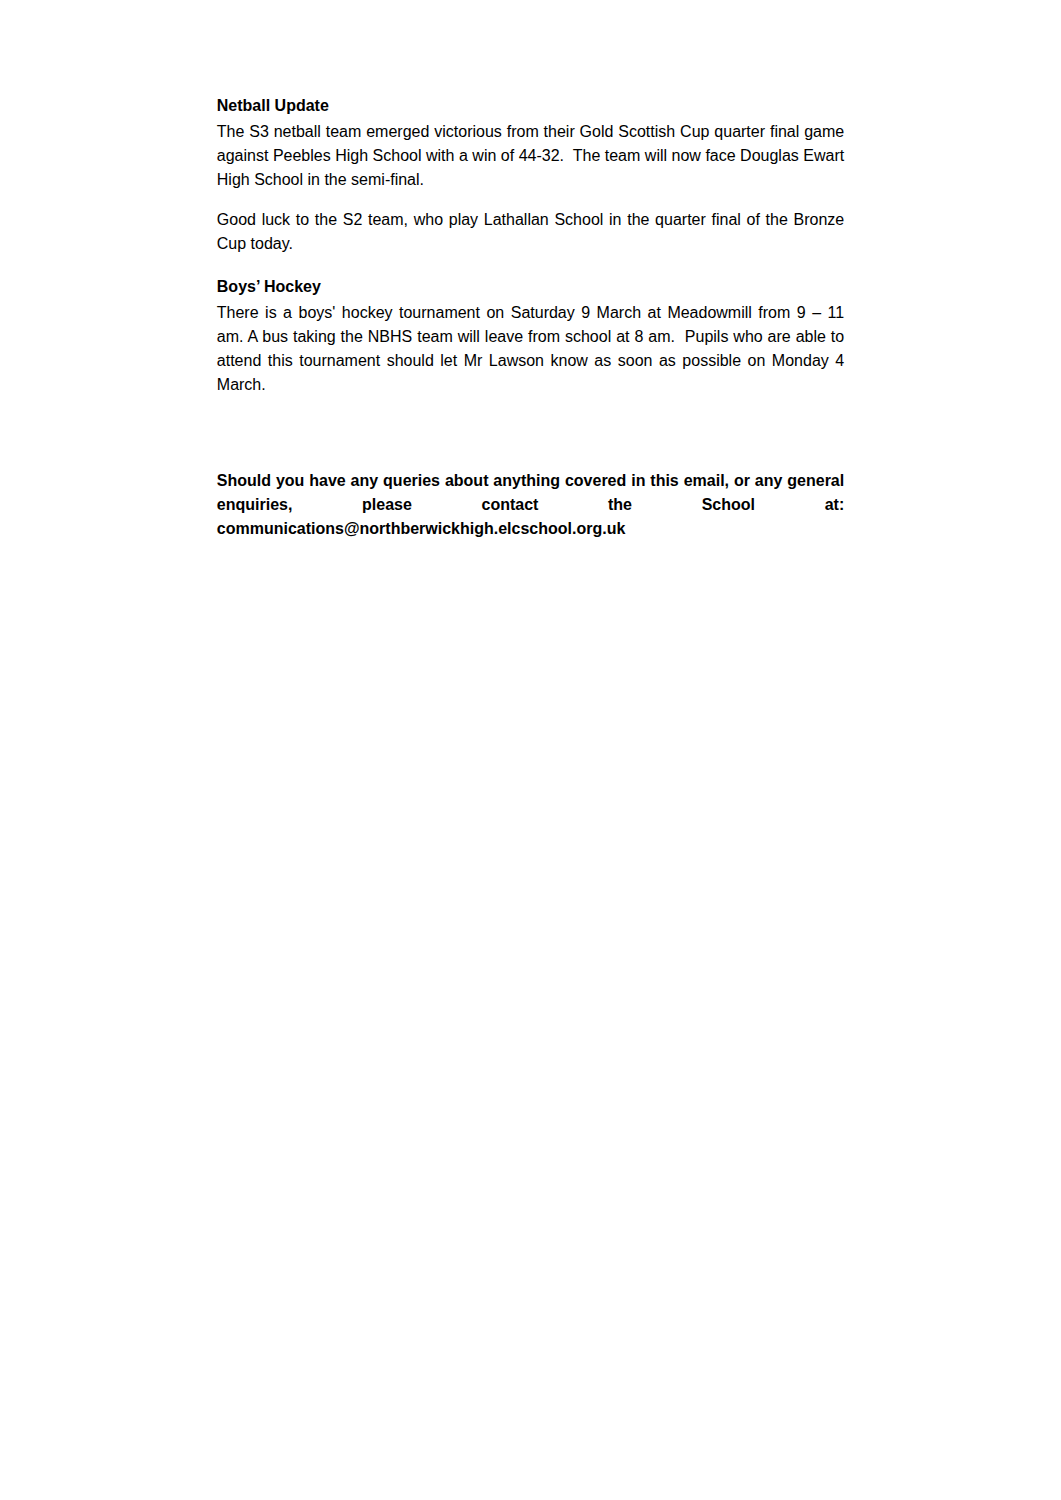Netball Update
The S3 netball team emerged victorious from their Gold Scottish Cup quarter final game against Peebles High School with a win of 44-32. The team will now face Douglas Ewart High School in the semi-final.
Good luck to the S2 team, who play Lathallan School in the quarter final of the Bronze Cup today.
Boys’ Hockey
There is a boys' hockey tournament on Saturday 9 March at Meadowmill from 9 – 11 am. A bus taking the NBHS team will leave from school at 8 am. Pupils who are able to attend this tournament should let Mr Lawson know as soon as possible on Monday 4 March.
Should you have any queries about anything covered in this email, or any general enquiries, please contact the School at: communications@northberwickhigh.elcschool.org.uk